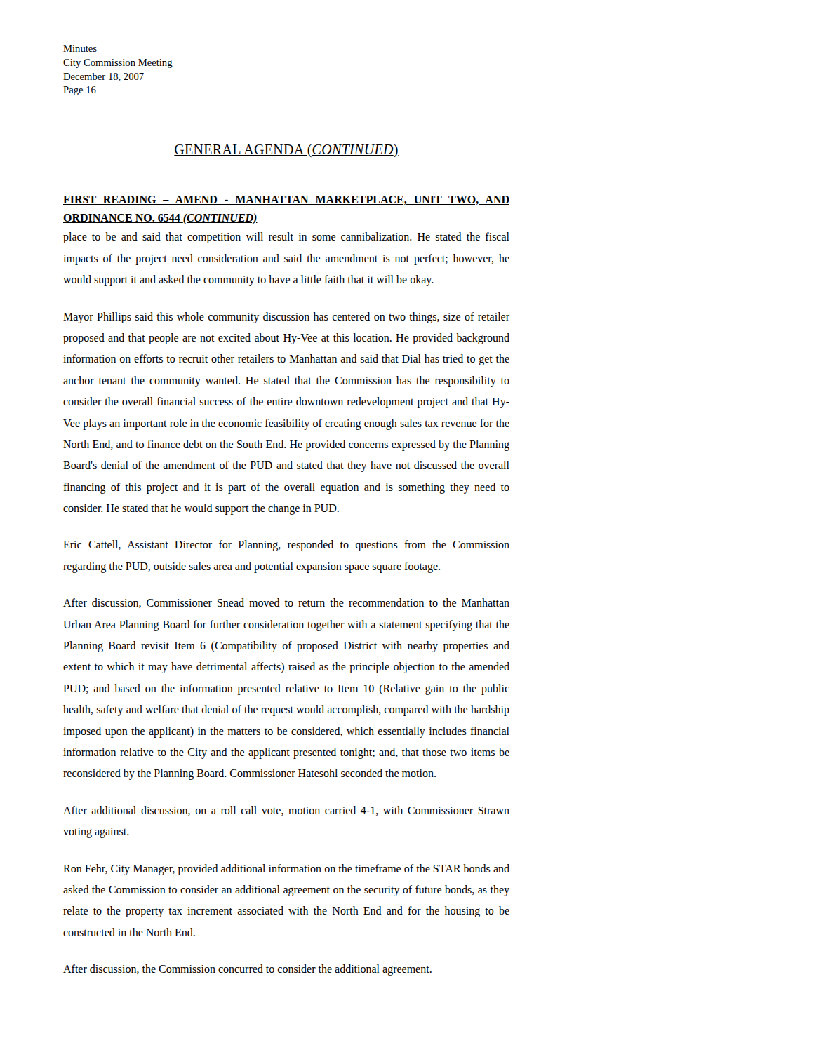Minutes
City Commission Meeting
December 18, 2007
Page 16
GENERAL AGENDA (CONTINUED)
FIRST READING – AMEND - MANHATTAN MARKETPLACE, UNIT TWO, AND ORDINANCE NO. 6544 (CONTINUED)
place to be and said that competition will result in some cannibalization. He stated the fiscal impacts of the project need consideration and said the amendment is not perfect; however, he would support it and asked the community to have a little faith that it will be okay.
Mayor Phillips said this whole community discussion has centered on two things, size of retailer proposed and that people are not excited about Hy-Vee at this location. He provided background information on efforts to recruit other retailers to Manhattan and said that Dial has tried to get the anchor tenant the community wanted. He stated that the Commission has the responsibility to consider the overall financial success of the entire downtown redevelopment project and that Hy-Vee plays an important role in the economic feasibility of creating enough sales tax revenue for the North End, and to finance debt on the South End. He provided concerns expressed by the Planning Board's denial of the amendment of the PUD and stated that they have not discussed the overall financing of this project and it is part of the overall equation and is something they need to consider. He stated that he would support the change in PUD.
Eric Cattell, Assistant Director for Planning, responded to questions from the Commission regarding the PUD, outside sales area and potential expansion space square footage.
After discussion, Commissioner Snead moved to return the recommendation to the Manhattan Urban Area Planning Board for further consideration together with a statement specifying that the Planning Board revisit Item 6 (Compatibility of proposed District with nearby properties and extent to which it may have detrimental affects) raised as the principle objection to the amended PUD; and based on the information presented relative to Item 10 (Relative gain to the public health, safety and welfare that denial of the request would accomplish, compared with the hardship imposed upon the applicant) in the matters to be considered, which essentially includes financial information relative to the City and the applicant presented tonight; and, that those two items be reconsidered by the Planning Board. Commissioner Hatesohl seconded the motion.
After additional discussion, on a roll call vote, motion carried 4-1, with Commissioner Strawn voting against.
Ron Fehr, City Manager, provided additional information on the timeframe of the STAR bonds and asked the Commission to consider an additional agreement on the security of future bonds, as they relate to the property tax increment associated with the North End and for the housing to be constructed in the North End.
After discussion, the Commission concurred to consider the additional agreement.